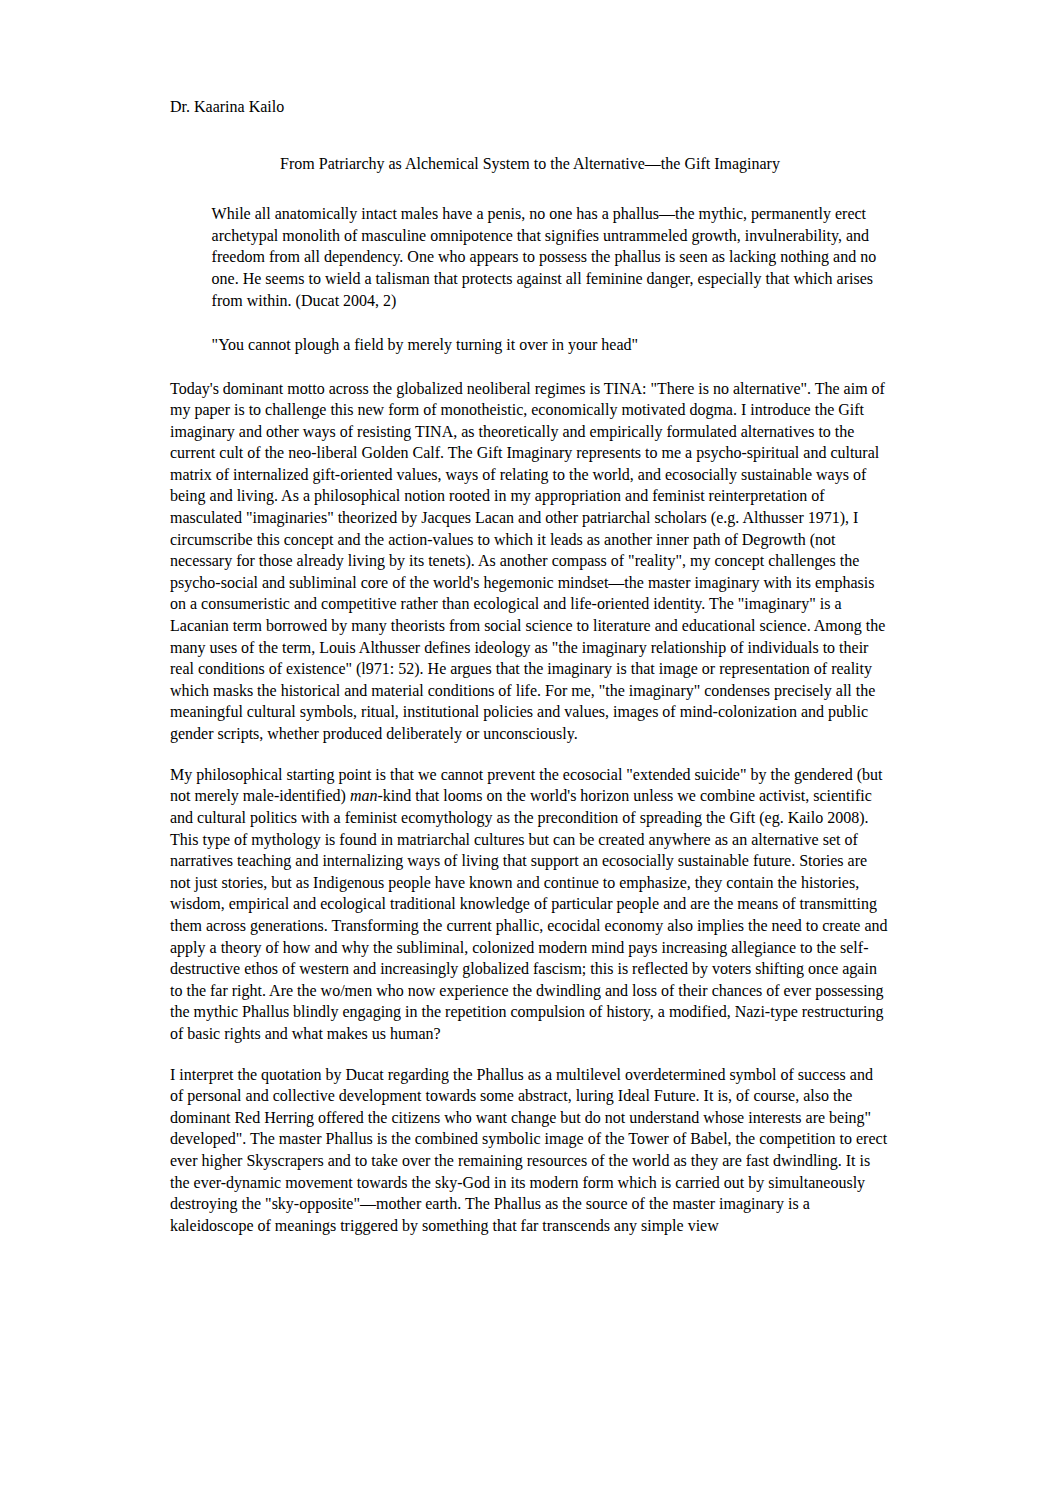Dr. Kaarina Kailo
From Patriarchy as Alchemical System to the Alternative—the Gift Imaginary
While all anatomically intact males have a penis, no one has a phallus—the mythic, permanently erect archetypal monolith of masculine omnipotence that signifies untrammeled growth, invulnerability, and freedom from all dependency. One who appears to possess the phallus is seen as lacking nothing and no one. He seems to wield a talisman that protects against all feminine danger, especially that which arises from within. (Ducat 2004, 2)
"You cannot plough a field by merely turning it over in your head"
Today's dominant motto across the globalized neoliberal regimes is TINA: "There is no alternative". The aim of my paper is to challenge this new form of monotheistic, economically motivated dogma. I introduce the Gift imaginary and other ways of resisting TINA, as theoretically and empirically formulated alternatives to the current cult of the neo-liberal Golden Calf. The Gift Imaginary represents to me a psycho-spiritual and cultural matrix of internalized gift-oriented values, ways of relating to the world, and ecosocially sustainable ways of being and living. As a philosophical notion rooted in my appropriation and feminist reinterpretation of masculated "imaginaries" theorized by Jacques Lacan and other patriarchal scholars (e.g. Althusser 1971), I circumscribe this concept and the action-values to which it leads as another inner path of Degrowth (not necessary for those already living by its tenets). As another compass of "reality", my concept challenges the psycho-social and subliminal core of the world's hegemonic mindset—the master imaginary with its emphasis on a consumeristic and competitive rather than ecological and life-oriented identity. The "imaginary" is a Lacanian term borrowed by many theorists from social science to literature and educational science. Among the many uses of the term, Louis Althusser defines ideology as "the imaginary relationship of individuals to their real conditions of existence" (l971: 52). He argues that the imaginary is that image or representation of reality which masks the historical and material conditions of life. For me, "the imaginary" condenses precisely all the meaningful cultural symbols, ritual, institutional policies and values, images of mind-colonization and public gender scripts, whether produced deliberately or unconsciously.
My philosophical starting point is that we cannot prevent the ecosocial "extended suicide" by the gendered (but not merely male-identified) man-kind that looms on the world's horizon unless we combine activist, scientific and cultural politics with a feminist ecomythology as the precondition of spreading the Gift (eg. Kailo 2008). This type of mythology is found in matriarchal cultures but can be created anywhere as an alternative set of narratives teaching and internalizing ways of living that support an ecosocially sustainable future. Stories are not just stories, but as Indigenous people have known and continue to emphasize, they contain the histories, wisdom, empirical and ecological traditional knowledge of particular people and are the means of transmitting them across generations. Transforming the current phallic, ecocidal economy also implies the need to create and apply a theory of how and why the subliminal, colonized modern mind pays increasing allegiance to the self-destructive ethos of western and increasingly globalized fascism; this is reflected by voters shifting once again to the far right. Are the wo/men who now experience the dwindling and loss of their chances of ever possessing the mythic Phallus blindly engaging in the repetition compulsion of history, a modified, Nazi-type restructuring of basic rights and what makes us human?
I interpret the quotation by Ducat regarding the Phallus as a multilevel overdetermined symbol of success and of personal and collective development towards some abstract, luring Ideal Future. It is, of course, also the dominant Red Herring offered the citizens who want change but do not understand whose interests are being" developed". The master Phallus is the combined symbolic image of the Tower of Babel, the competition to erect ever higher Skyscrapers and to take over the remaining resources of the world as they are fast dwindling. It is the ever-dynamic movement towards the sky-God in its modern form which is carried out by simultaneously destroying the "sky-opposite"—mother earth. The Phallus as the source of the master imaginary is a kaleidoscope of meanings triggered by something that far transcends any simple view